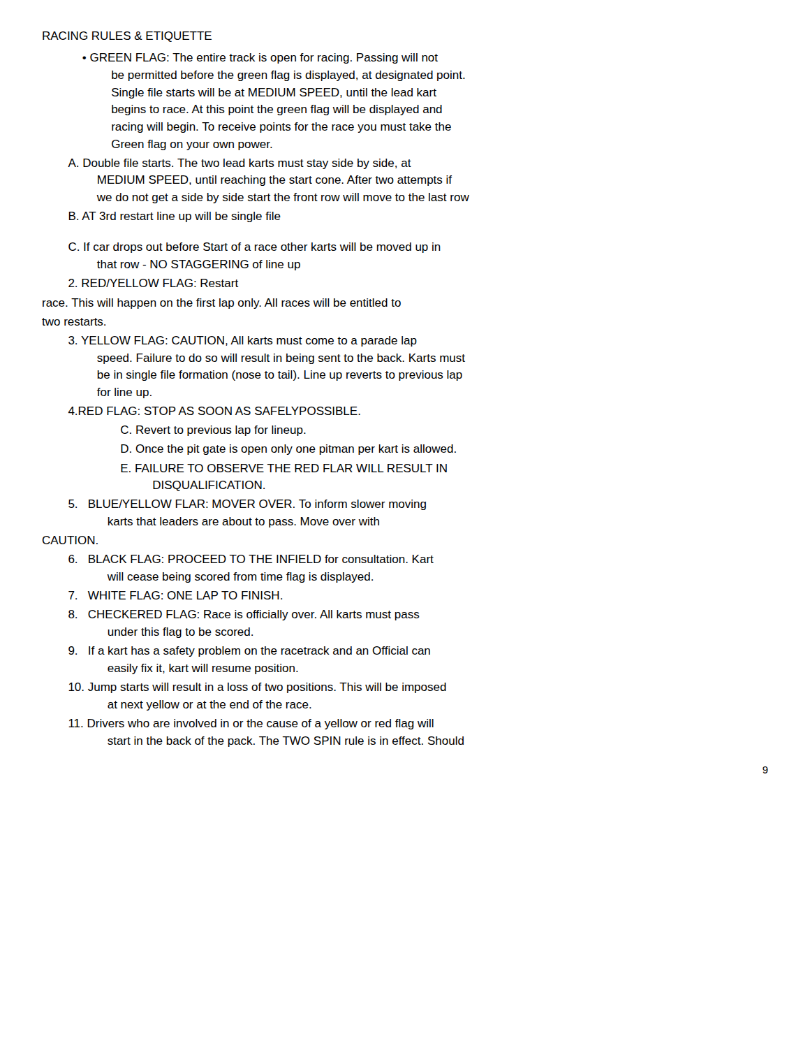RACING RULES & ETIQUETTE
• GREEN FLAG: The entire track is open for racing. Passing will not
be permitted before the green flag is displayed, at designated point.
Single file starts will be at MEDIUM SPEED, until the lead kart
begins to race. At this point the green flag will be displayed and
racing will begin. To receive points for the race you must take the
Green flag on your own power.
A. Double file starts. The two lead karts must stay side by side, at
MEDIUM SPEED, until reaching the start cone. After two attempts if
we do not get a side by side start the front row will move to the last row
B. AT 3rd restart line up will be single file
C. If car drops out before Start of a race other karts will be moved up in
that row - NO STAGGERING of line up
2. RED/YELLOW FLAG: Restart
race. This will happen on the first lap only. All races will be entitled to
two restarts.
3. YELLOW FLAG: CAUTION, All karts must come to a parade lap
speed. Failure to do so will result in being sent to the back. Karts must
be in single file formation (nose to tail). Line up reverts to previous lap
for line up.
4.RED FLAG: STOP AS SOON AS SAFELYPOSSIBLE.
C. Revert to previous lap for lineup.
D. Once the pit gate is open only one pitman per kart is allowed.
E. FAILURE TO OBSERVE THE RED FLAR WILL RESULT IN
DISQUALIFICATION.
5. BLUE/YELLOW FLAR: MOVER OVER. To inform slower moving
karts that leaders are about to pass. Move over with
CAUTION.
6. BLACK FLAG: PROCEED TO THE INFIELD for consultation. Kart
will cease being scored from time flag is displayed.
7. WHITE FLAG: ONE LAP TO FINISH.
8. CHECKERED FLAG: Race is officially over. All karts must pass
under this flag to be scored.
9. If a kart has a safety problem on the racetrack and an Official can
easily fix it, kart will resume position.
10. Jump starts will result in a loss of two positions. This will be imposed
at next yellow or at the end of the race.
11. Drivers who are involved in or the cause of a yellow or red flag will
start in the back of the pack. The TWO SPIN rule is in effect. Should
9